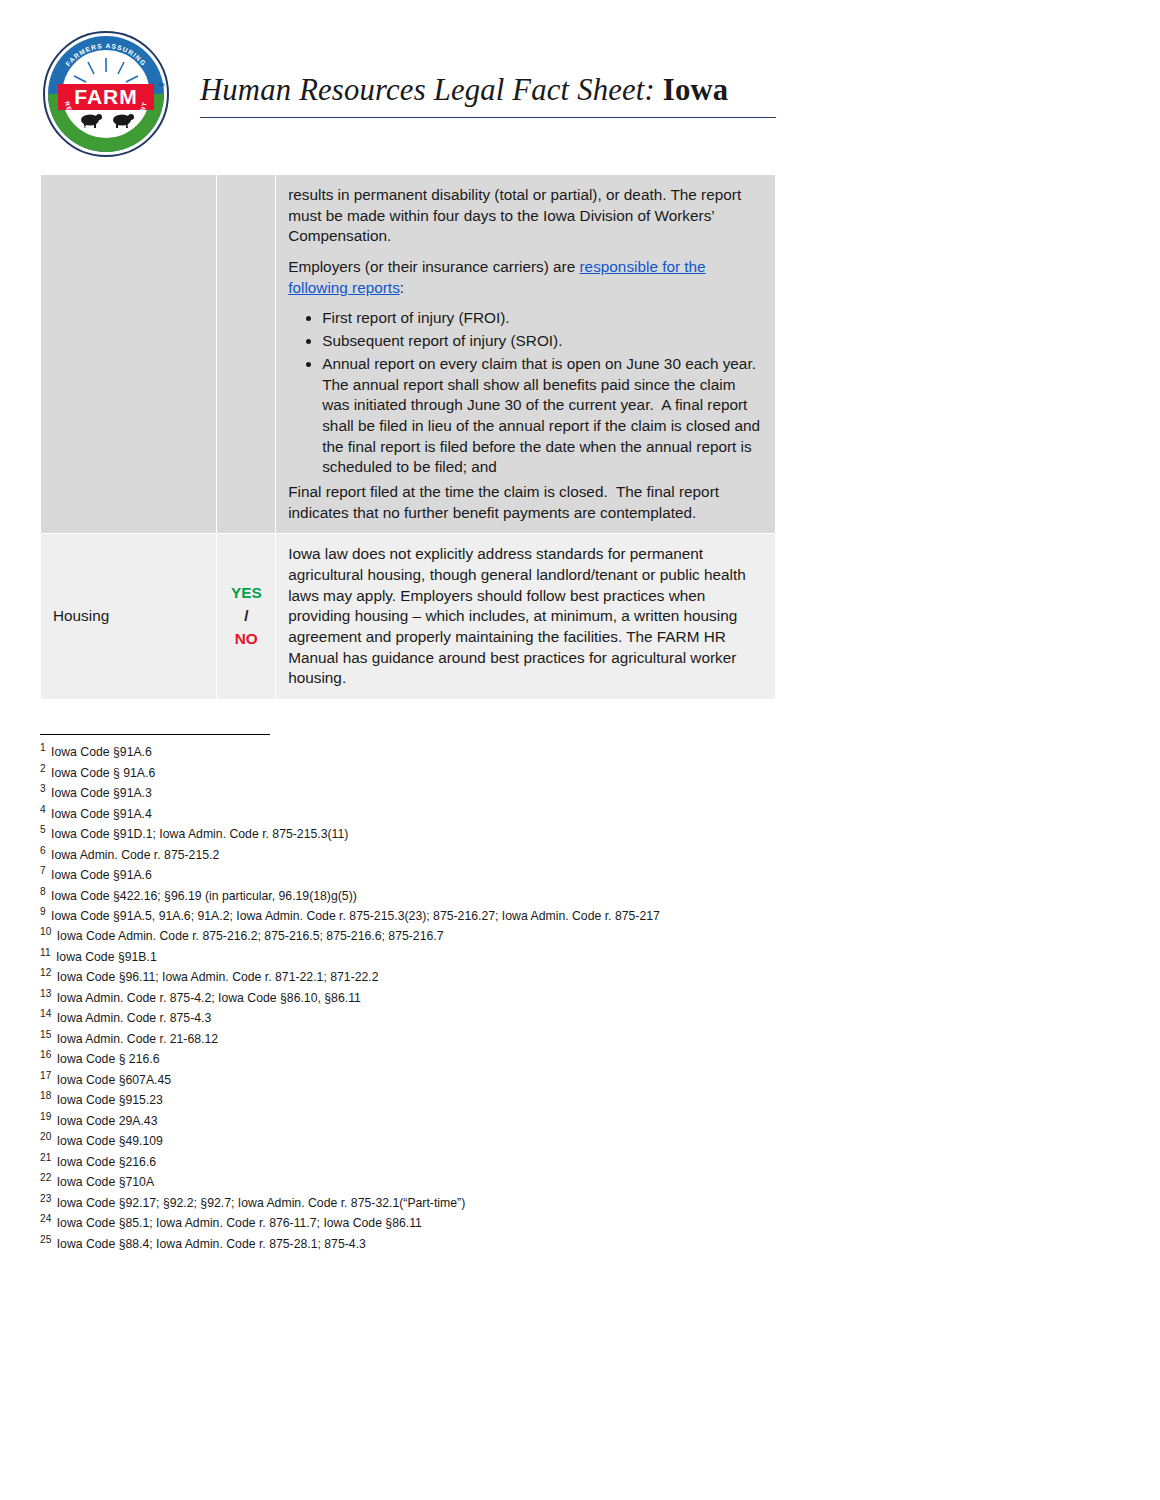FARM ™ FARMERS ASSURING RESPONSIBLE MANAGEMENT
Human Resources Legal Fact Sheet: Iowa
| | | results in permanent disability (total or partial), or death. The report must be made within four days to the Iowa Division of Workers’ Compensation. Employers (or their insurance carriers) are responsible for the following reports : First report of injury (FROI). Subsequent report of injury (SROI). Annual report on every claim that is open on June 30 each year. The annual report shall show all benefits paid since the claim was initiated through June 30 of the current year. A final report shall be filed in lieu of the annual report if the claim is closed and the final report is filed before the date when the annual report is scheduled to be filed; and Final report filed at the time the claim is closed. The final report indicates that no further benefit payments are contemplated. |
| Housing | YES / NO | Iowa law does not explicitly address standards for permanent agricultural housing, though general landlord/tenant or public health laws may apply. Employers should follow best practices when providing housing – which includes, at minimum, a written housing agreement and properly maintaining the facilities. The FARM HR Manual has guidance around best practices for agricultural worker housing. |
1 Iowa Code §91A.6
2 Iowa Code § 91A.6
3 Iowa Code §91A.3
4 Iowa Code §91A.4
5 Iowa Code §91D.1; Iowa Admin. Code r. 875-215.3(11)
6 Iowa Admin. Code r. 875-215.2
7 Iowa Code §91A.6
8 Iowa Code §422.16; §96.19 (in particular, 96.19(18)g(5))
9 Iowa Code §91A.5, 91A.6; 91A.2; Iowa Admin. Code r. 875-215.3(23); 875-216.27; Iowa Admin. Code r. 875-217
10 Iowa Code Admin. Code r. 875-216.2; 875-216.5; 875-216.6; 875-216.7
11 Iowa Code §91B.1
12 Iowa Code §96.11; Iowa Admin. Code r. 871-22.1; 871-22.2
13 Iowa Admin. Code r. 875-4.2; Iowa Code §86.10, §86.11
14 Iowa Admin. Code r. 875-4.3
15 Iowa Admin. Code r. 21-68.12
16 Iowa Code § 216.6
17 Iowa Code §607A.45
18 Iowa Code §915.23
19 Iowa Code 29A.43
20 Iowa Code §49.109
21 Iowa Code §216.6
22 Iowa Code §710A
23 Iowa Code §92.17; §92.2; §92.7; Iowa Admin. Code r. 875-32.1(“Part-time”)
24 Iowa Code §85.1; Iowa Admin. Code r. 876-11.7; Iowa Code §86.11
25 Iowa Code §88.4; Iowa Admin. Code r. 875-28.1; 875-4.3